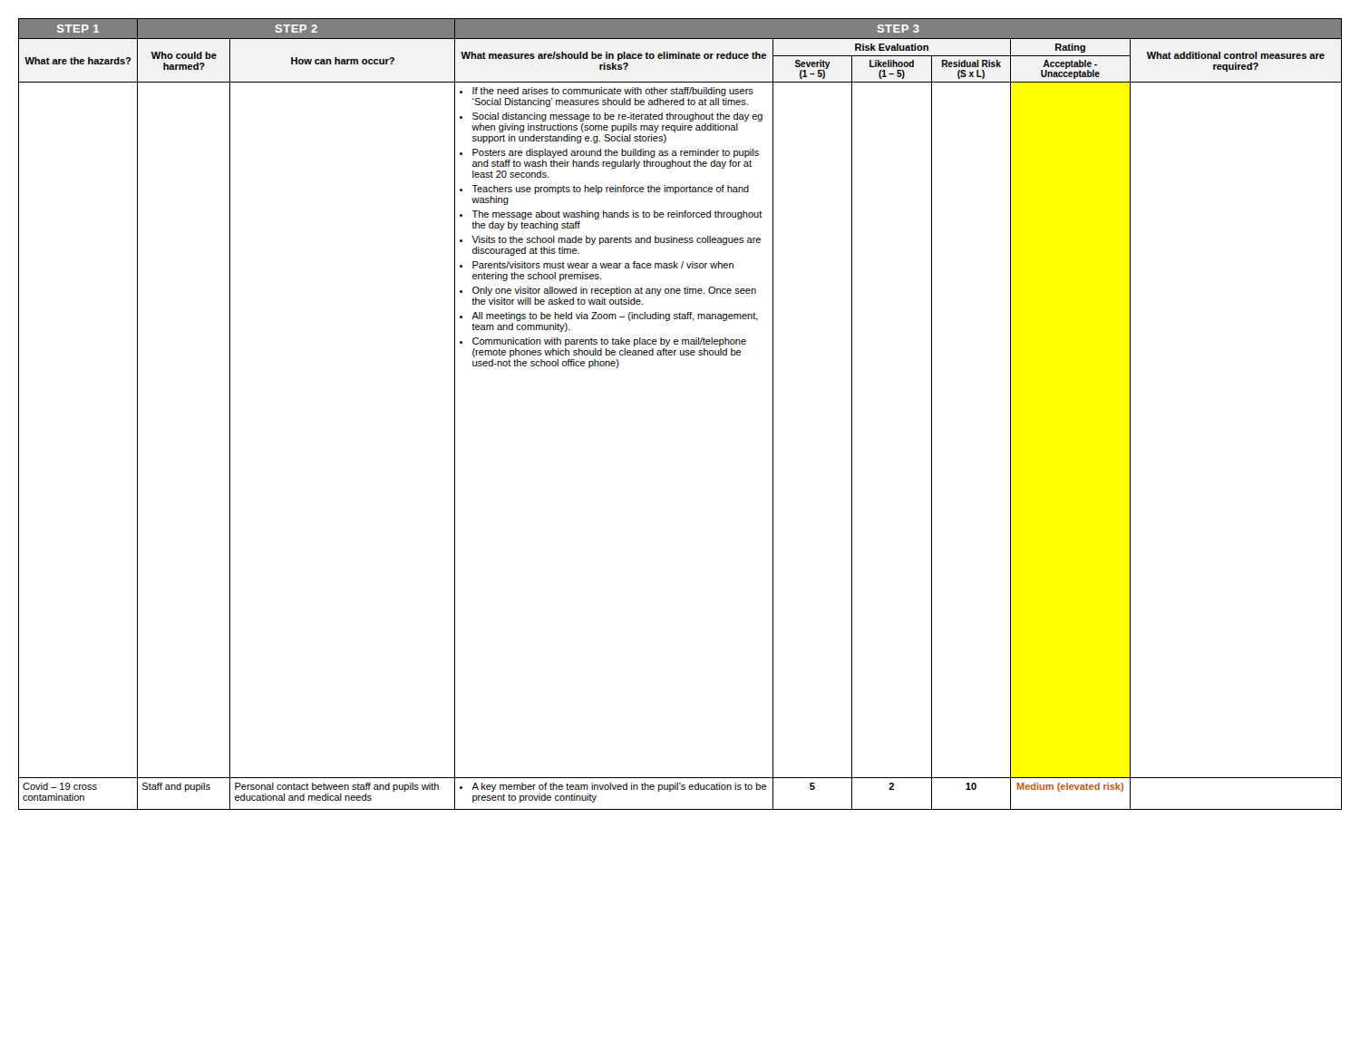| STEP 1 | STEP 2 | STEP 3 |
| What are the hazards? | Who could be harmed? | How can harm occur? | What measures are/should be in place to eliminate or reduce the risks? | Risk Evaluation | Rating | What additional control measures are required? |
| Severity (1 – 5) | Likelihood (1 – 5) | Residual Risk (S x L) | Acceptable - Unacceptable |
| | | | If the need arises to communicate with other staff/building users ‘Social Distancing’ measures should be adhered to at all times. Social distancing message to be re-iterated throughout the day eg when giving instructions (some pupils may require additional support in understanding e.g. Social stories) Posters are displayed around the building as a reminder to pupils and staff to wash their hands regularly throughout the day for at least 20 seconds. Teachers use prompts to help reinforce the importance of hand washing The message about washing hands is to be reinforced throughout the day by teaching staff Visits to the school made by parents and business colleagues are discouraged at this time. Parents/visitors must wear a wear a face mask / visor when entering the school premises. Only one visitor allowed in reception at any one time. Once seen the visitor will be asked to wait outside. All meetings to be held via Zoom – (including staff, management, team and community). Communication with parents to take place by e mail/telephone (remote phones which should be cleaned after use should be used-not the school office phone) | | | | | |
| Covid – 19 cross contamination | Staff and pupils | Personal contact between staff and pupils with educational and medical needs | A key member of the team involved in the pupil’s education is to be present to provide continuity | 5 | 2 | 10 | Medium (elevated risk) | |